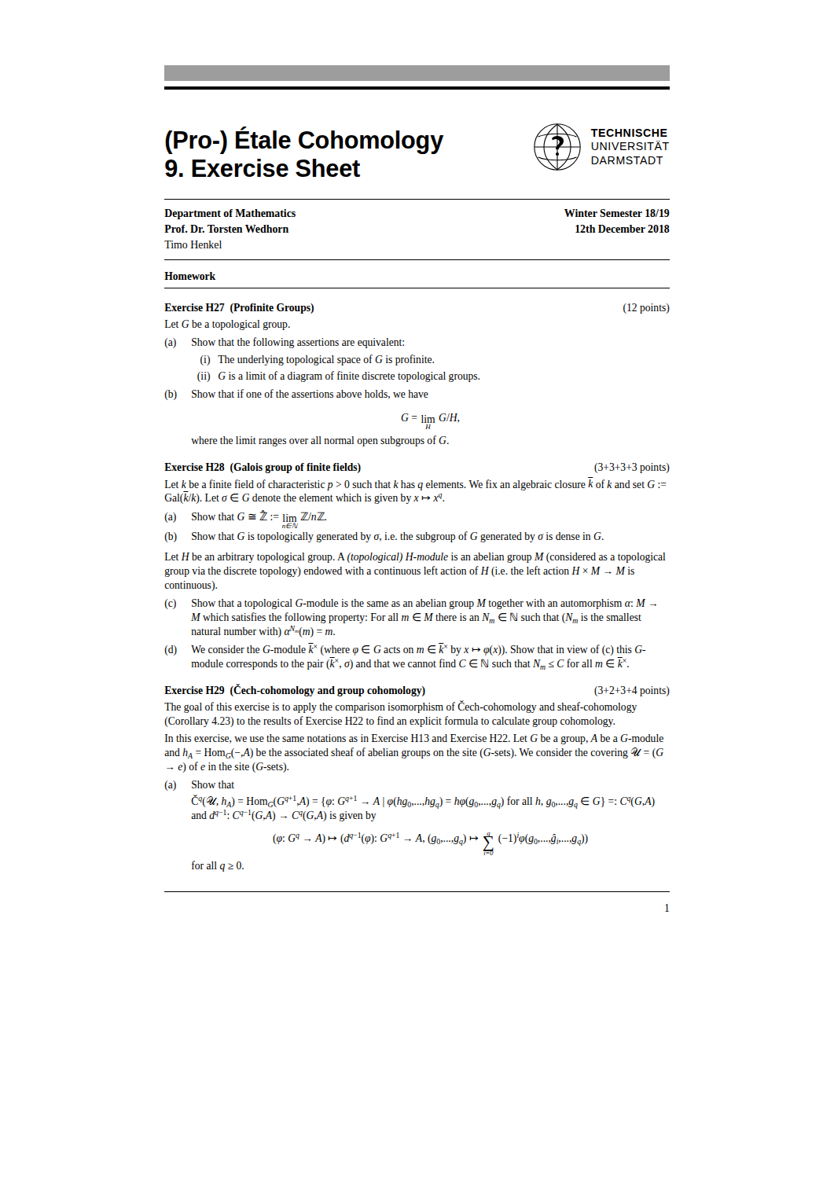(Pro-) Étale Cohomology
9. Exercise Sheet
TECHNISCHE
UNIVERSITÄT
DARMSTADT
Department of Mathematics
Prof. Dr. Torsten Wedhorn
Timo Henkel
Winter Semester 18/19
12th December 2018
Homework
Exercise H27 (Profinite Groups)
(12 points)
Let G be a topological group.
(a) Show that the following assertions are equivalent:
(i) The underlying topological space of G is profinite.
(ii) G is a limit of a diagram of finite discrete topological groups.
(b) Show that if one of the assertions above holds, we have
G = lim H G/H,
where the limit ranges over all normal open subgroups of G.
Exercise H28 (Galois group of finite fields)
(3+3+3+3 points)
Let k be a finite field of characteristic p > 0 such that k has q elements. We fix an algebraic closure k of k and set G := Gal(k/k). Let σ ∈ G denote the element which is given by x ↦ xq.
(a) Show that G ≅ ℤ̂ := lim n∈ℕ ℤ/n ℤ.
(b) Show that G is topologically generated by σ, i.e. the subgroup of G generated by σ is dense in G.
Let H be an arbitrary topological group. A (topological) H-module is an abelian group M (considered as a topological group via the discrete topology) endowed with a continuous left action of H (i.e. the left action H × M → M is continuous).
(c) Show that a topological G-module is the same as an abelian group M together with an automorphism α: M → M which satisfies the following property: For all m ∈ M there is an Nm ∈ ℕ such that (Nm is the smallest natural number with) αNm(m) = m.
(d) We consider the G-module k× (where φ ∈ G acts on m ∈ k× by x ↦ φ(x)). Show that in view of (c) this G-module corresponds to the pair (k×, σ) and that we cannot find C ∈ ℕ such that Nm ≤ C for all m ∈ k×.
Exercise H29 (Čech-cohomology and group cohomology)
(3+2+3+4 points)
The goal of this exercise is to apply the comparison isomorphism of Čech-cohomology and sheaf-cohomology (Corollary 4.23) to the results of Exercise H22 to find an explicit formula to calculate group cohomology.
In this exercise, we use the same notations as in Exercise H13 and Exercise H22. Let G be a group, A be a G-module and hA = HomG(−,A) be the associated sheaf of abelian groups on the site (G-sets). We consider the covering 𝒰 = (G → e) of e in the site (G-sets).
(a) Show that
Čq(𝒰, hA) = HomG(Gq+1,A) = {φ: Gq+1 → A | φ(hg0,...,hgq) = hφ(g0,...,gq) for all h, g0,...,gq ∈ G} =: Cq(G,A)
and dq−1: Cq−1(G,A) → Cq(G,A) is given by
(φ: Gq → A) ↦ (dq−1(φ): Gq+1 → A, (g0,...,gq) ↦ ∑qi=0 (−1)iφ(g0,...,ĝi,...,gq))
for all q ≥ 0.
1